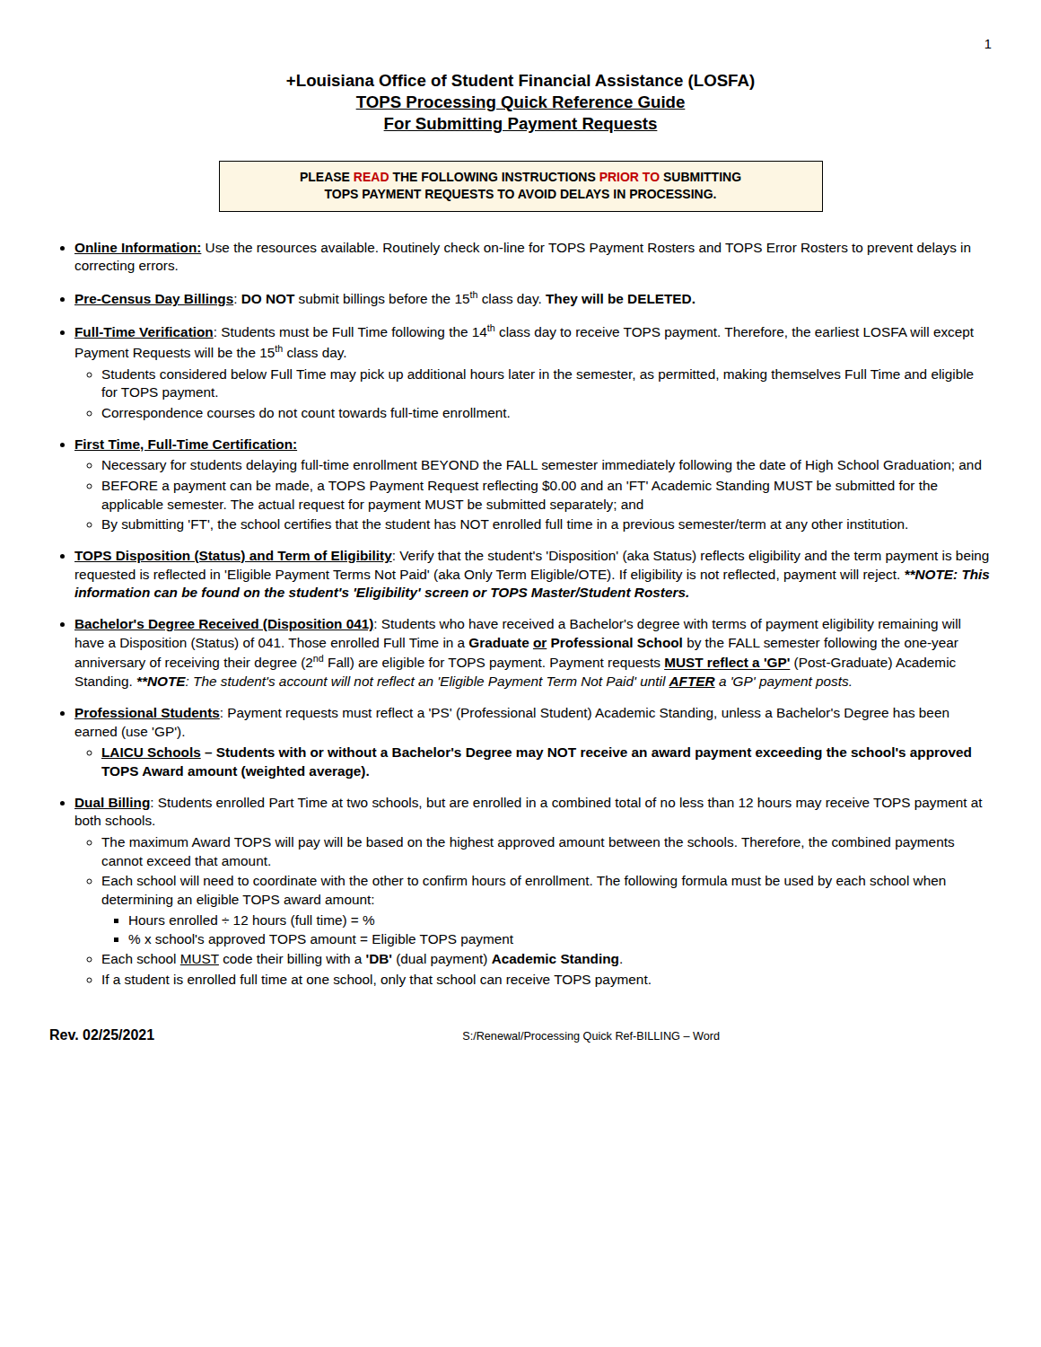1
+Louisiana Office of Student Financial Assistance (LOSFA) TOPS Processing Quick Reference Guide For Submitting Payment Requests
PLEASE READ THE FOLLOWING INSTRUCTIONS PRIOR TO SUBMITTING
TOPS PAYMENT REQUESTS TO AVOID DELAYS IN PROCESSING.
Online Information: Use the resources available. Routinely check on-line for TOPS Payment Rosters and TOPS Error Rosters to prevent delays in correcting errors.
Pre-Census Day Billings: DO NOT submit billings before the 15th class day. They will be DELETED.
Full-Time Verification: Students must be Full Time following the 14th class day to receive TOPS payment. Therefore, the earliest LOSFA will except Payment Requests will be the 15th class day.
Students considered below Full Time may pick up additional hours later in the semester, as permitted, making themselves Full Time and eligible for TOPS payment.
Correspondence courses do not count towards full-time enrollment.
First Time, Full-Time Certification:
Necessary for students delaying full-time enrollment BEYOND the FALL semester immediately following the date of High School Graduation; and
BEFORE a payment can be made, a TOPS Payment Request reflecting $0.00 and an 'FT' Academic Standing MUST be submitted for the applicable semester. The actual request for payment MUST be submitted separately; and
By submitting 'FT', the school certifies that the student has NOT enrolled full time in a previous semester/term at any other institution.
TOPS Disposition (Status) and Term of Eligibility: Verify that the student's 'Disposition' (aka Status) reflects eligibility and the term payment is being requested is reflected in 'Eligible Payment Terms Not Paid' (aka Only Term Eligible/OTE). If eligibility is not reflected, payment will reject. **NOTE: This information can be found on the student's 'Eligibility' screen or TOPS Master/Student Rosters.
Bachelor's Degree Received (Disposition 041): Students who have received a Bachelor's degree with terms of payment eligibility remaining will have a Disposition (Status) of 041. Those enrolled Full Time in a Graduate or Professional School by the FALL semester following the one-year anniversary of receiving their degree (2nd Fall) are eligible for TOPS payment. Payment requests MUST reflect a 'GP' (Post-Graduate) Academic Standing. **NOTE: The student's account will not reflect an 'Eligible Payment Term Not Paid' until AFTER a 'GP' payment posts.
Professional Students: Payment requests must reflect a 'PS' (Professional Student) Academic Standing, unless a Bachelor's Degree has been earned (use 'GP').
LAICU Schools – Students with or without a Bachelor's Degree may NOT receive an award payment exceeding the school's approved TOPS Award amount (weighted average).
Dual Billing: Students enrolled Part Time at two schools, but are enrolled in a combined total of no less than 12 hours may receive TOPS payment at both schools.
The maximum Award TOPS will pay will be based on the highest approved amount between the schools. Therefore, the combined payments cannot exceed that amount.
Each school will need to coordinate with the other to confirm hours of enrollment. The following formula must be used by each school when determining an eligible TOPS award amount:
Hours enrolled ÷ 12 hours (full time) = %
% x school's approved TOPS amount = Eligible TOPS payment
Each school MUST code their billing with a 'DB' (dual payment) Academic Standing.
If a student is enrolled full time at one school, only that school can receive TOPS payment.
Rev. 02/25/2021
S:/Renewal/Processing Quick Ref-BILLING – Word